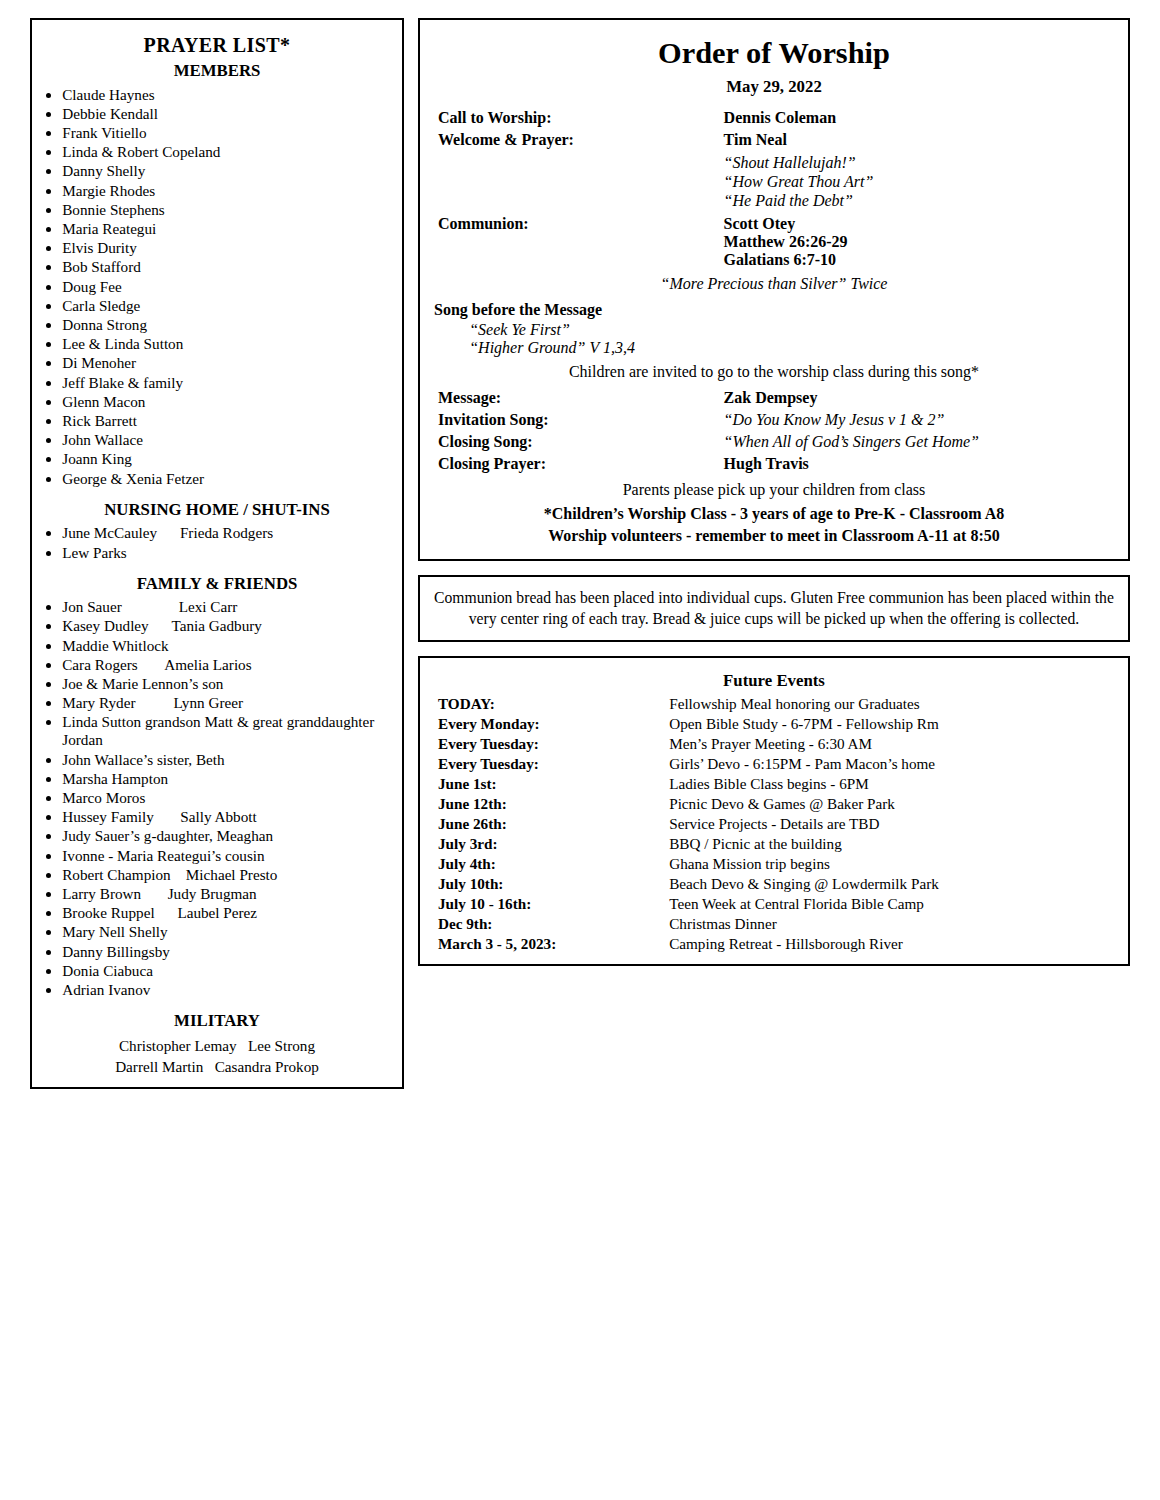PRAYER LIST*
MEMBERS
Claude Haynes
Debbie Kendall
Frank Vitiello
Linda & Robert Copeland
Danny Shelly
Margie Rhodes
Bonnie Stephens
Maria Reategui
Elvis Durity
Bob Stafford
Doug Fee
Carla Sledge
Donna Strong
Lee & Linda Sutton
Di Menoher
Jeff Blake & family
Glenn Macon
Rick Barrett
John Wallace
Joann King
George & Xenia Fetzer
NURSING HOME / SHUT-INS
June McCauley Frieda Rodgers
Lew Parks
FAMILY & FRIENDS
Jon Sauer Lexi Carr
Kasey Dudley Tania Gadbury
Maddie Whitlock
Cara Rogers Amelia Larios
Joe & Marie Lennon’s son
Mary Ryder Lynn Greer
Linda Sutton grandson Matt & great granddaughter Jordan
John Wallace’s sister, Beth
Marsha Hampton
Marco Moros
Hussey Family Sally Abbott
Judy Sauer’s g-daughter, Meaghan
Ivonne - Maria Reategui’s cousin
Robert Champion Michael Presto
Larry Brown Judy Brugman
Brooke Ruppel Laubel Perez
Mary Nell Shelly
Danny Billingsby
Donia Ciabuca
Adrian Ivanov
MILITARY
Christopher Lemay Lee Strong
Darrell Martin Casandra Prokop
Order of Worship
May 29, 2022
| Call to Worship: | Dennis Coleman |
| Welcome & Prayer: | Tim Neal |
| | “Shout Hallelujah!” “How Great Thou Art” “He Paid the Debt” |
| Communion: | Scott Otey Matthew 26:26-29 Galatians 6:7-10 |
“More Precious than Silver” Twice
Song before the Message
“Seek Ye First”
“Higher Ground” V 1,3,4
Children are invited to go to the worship class during this song*
| Message: | Zak Dempsey |
| Invitation Song: | “Do You Know My Jesus v 1 & 2” |
| Closing Song: | “When All of God’s Singers Get Home” |
| Closing Prayer: | Hugh Travis |
Parents please pick up your children from class
*Children’s Worship Class - 3 years of age to Pre-K - Classroom A8
Worship volunteers - remember to meet in Classroom A-11 at 8:50
Communion bread has been placed into individual cups. Gluten Free communion has been placed within the very center ring of each tray. Bread & juice cups will be picked up when the offering is collected.
Future Events
| TODAY: | Fellowship Meal honoring our Graduates |
| Every Monday: | Open Bible Study - 6-7PM - Fellowship Rm |
| Every Tuesday: | Men’s Prayer Meeting - 6:30 AM |
| Every Tuesday: | Girls’ Devo - 6:15PM - Pam Macon’s home |
| June 1st: | Ladies Bible Class begins - 6PM |
| June 12th: | Picnic Devo & Games @ Baker Park |
| June 26th: | Service Projects - Details are TBD |
| July 3rd: | BBQ / Picnic at the building |
| July 4th: | Ghana Mission trip begins |
| July 10th: | Beach Devo & Singing @ Lowdermilk Park |
| July 10 - 16th: | Teen Week at Central Florida Bible Camp |
| Dec 9th: | Christmas Dinner |
| March 3 - 5, 2023: | Camping Retreat - Hillsborough River |